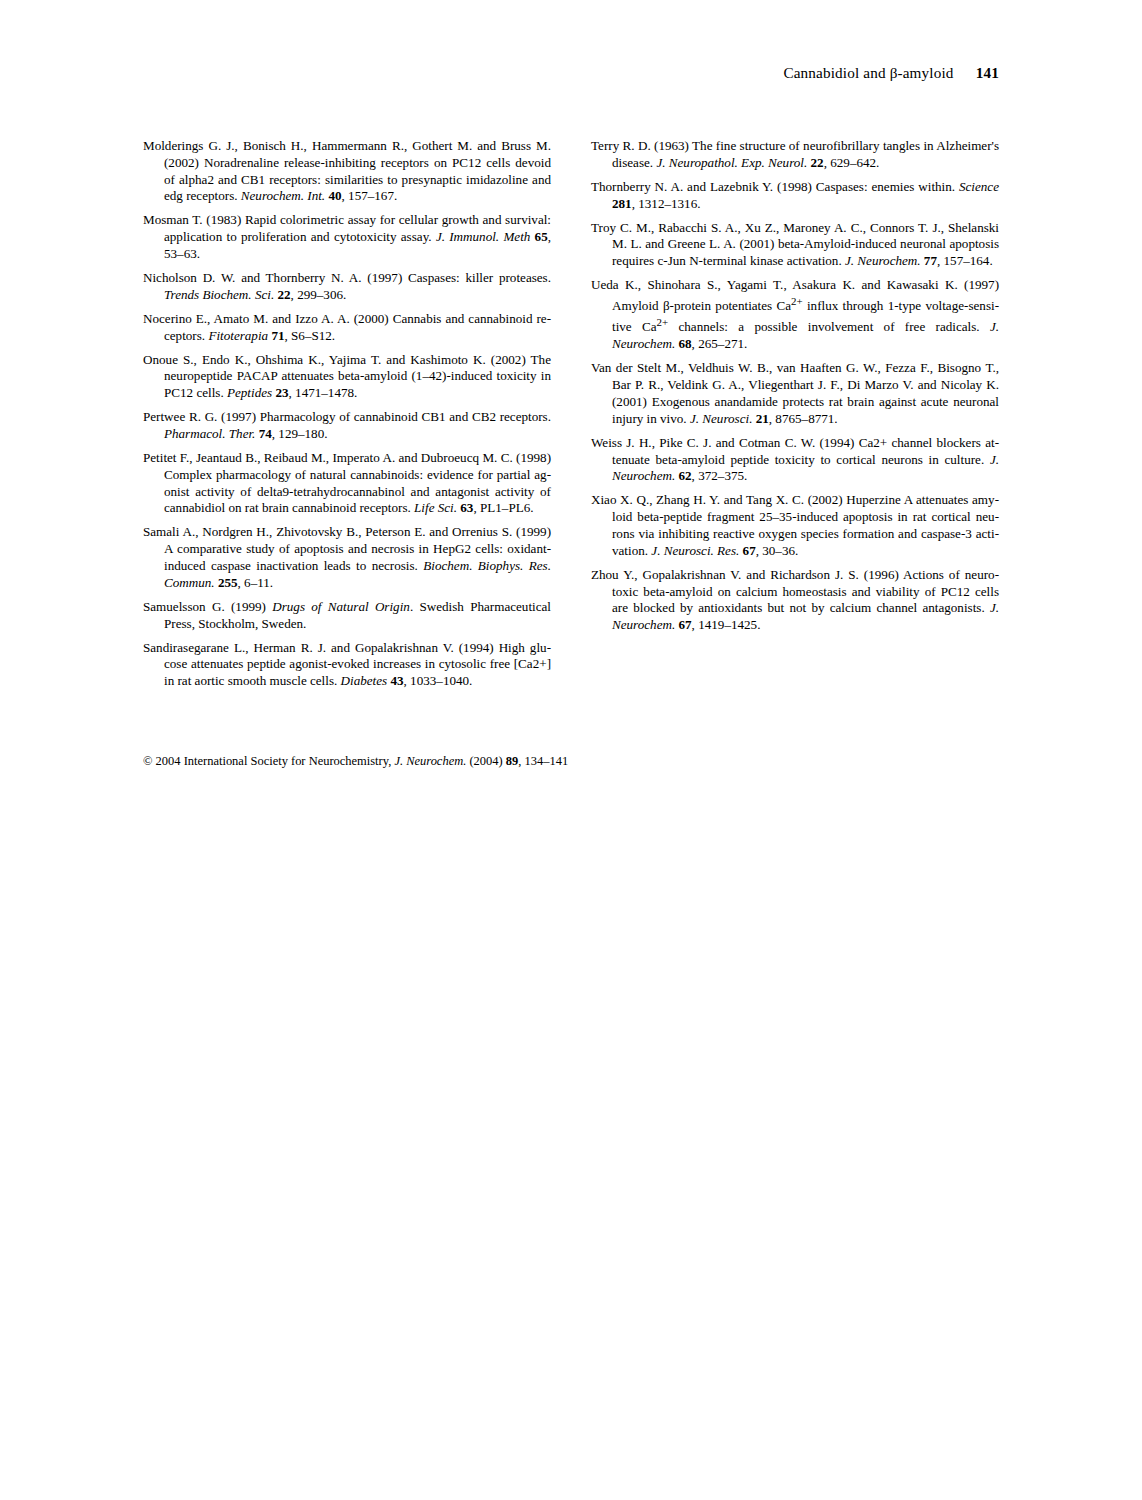Cannabidiol and β-amyloid 141
Molderings G. J., Bonisch H., Hammermann R., Gothert M. and Bruss M. (2002) Noradrenaline release-inhibiting receptors on PC12 cells devoid of alpha2 and CB1 receptors: similarities to presynaptic imidazoline and edg receptors. Neurochem. Int. 40, 157–167.
Mosman T. (1983) Rapid colorimetric assay for cellular growth and survival: application to proliferation and cytotoxicity assay. J. Immunol. Meth 65, 53–63.
Nicholson D. W. and Thornberry N. A. (1997) Caspases: killer proteases. Trends Biochem. Sci. 22, 299–306.
Nocerino E., Amato M. and Izzo A. A. (2000) Cannabis and cannabinoid receptors. Fitoterapia 71, S6–S12.
Onoue S., Endo K., Ohshima K., Yajima T. and Kashimoto K. (2002) The neuropeptide PACAP attenuates beta-amyloid (1–42)-induced toxicity in PC12 cells. Peptides 23, 1471–1478.
Pertwee R. G. (1997) Pharmacology of cannabinoid CB1 and CB2 receptors. Pharmacol. Ther. 74, 129–180.
Petitet F., Jeantaud B., Reibaud M., Imperato A. and Dubroeucq M. C. (1998) Complex pharmacology of natural cannabinoids: evidence for partial agonist activity of delta9-tetrahydrocannabinol and antagonist activity of cannabidiol on rat brain cannabinoid receptors. Life Sci. 63, PL1–PL6.
Samali A., Nordgren H., Zhivotovsky B., Peterson E. and Orrenius S. (1999) A comparative study of apoptosis and necrosis in HepG2 cells: oxidant-induced caspase inactivation leads to necrosis. Biochem. Biophys. Res. Commun. 255, 6–11.
Samuelsson G. (1999) Drugs of Natural Origin. Swedish Pharmaceutical Press, Stockholm, Sweden.
Sandirasegarane L., Herman R. J. and Gopalakrishnan V. (1994) High glucose attenuates peptide agonist-evoked increases in cytosolic free [Ca2+] in rat aortic smooth muscle cells. Diabetes 43, 1033–1040.
Terry R. D. (1963) The fine structure of neurofibrillary tangles in Alzheimer's disease. J. Neuropathol. Exp. Neurol. 22, 629–642.
Thornberry N. A. and Lazebnik Y. (1998) Caspases: enemies within. Science 281, 1312–1316.
Troy C. M., Rabacchi S. A., Xu Z., Maroney A. C., Connors T. J., Shelanski M. L. and Greene L. A. (2001) beta-Amyloid-induced neuronal apoptosis requires c-Jun N-terminal kinase activation. J. Neurochem. 77, 157–164.
Ueda K., Shinohara S., Yagami T., Asakura K. and Kawasaki K. (1997) Amyloid β-protein potentiates Ca2+ influx through 1-type voltage-sensitive Ca2+ channels: a possible involvement of free radicals. J. Neurochem. 68, 265–271.
Van der Stelt M., Veldhuis W. B., van Haaften G. W., Fezza F., Bisogno T., Bar P. R., Veldink G. A., Vliegenthart J. F., Di Marzo V. and Nicolay K. (2001) Exogenous anandamide protects rat brain against acute neuronal injury in vivo. J. Neurosci. 21, 8765–8771.
Weiss J. H., Pike C. J. and Cotman C. W. (1994) Ca2+ channel blockers attenuate beta-amyloid peptide toxicity to cortical neurons in culture. J. Neurochem. 62, 372–375.
Xiao X. Q., Zhang H. Y. and Tang X. C. (2002) Huperzine A attenuates amyloid beta-peptide fragment 25–35-induced apoptosis in rat cortical neurons via inhibiting reactive oxygen species formation and caspase-3 activation. J. Neurosci. Res. 67, 30–36.
Zhou Y., Gopalakrishnan V. and Richardson J. S. (1996) Actions of neurotoxic beta-amyloid on calcium homeostasis and viability of PC12 cells are blocked by antioxidants but not by calcium channel antagonists. J. Neurochem. 67, 1419–1425.
© 2004 International Society for Neurochemistry, J. Neurochem. (2004) 89, 134–141